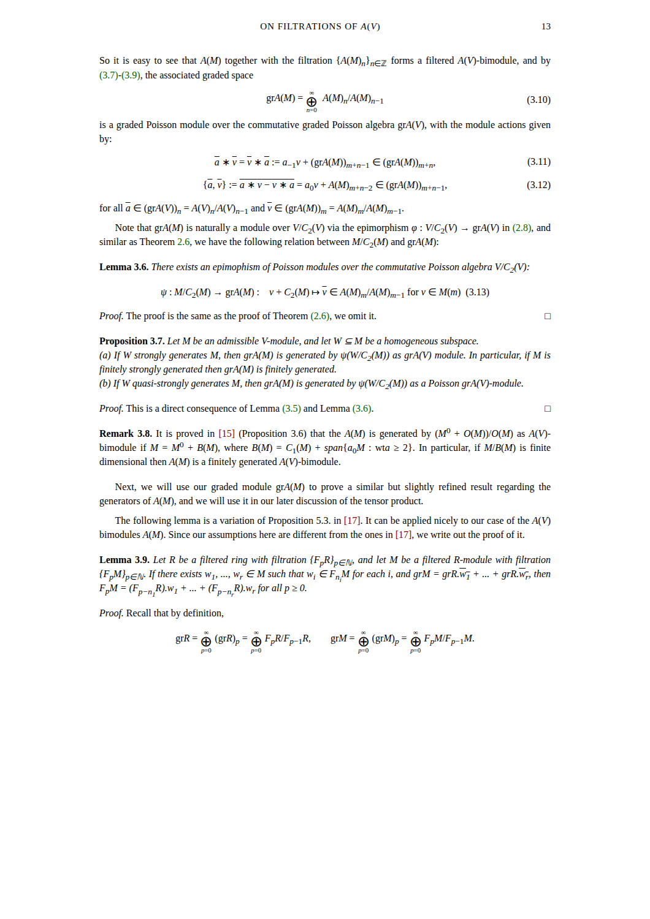ON FILTRATIONS OF A(V) 13
So it is easy to see that A(M) together with the filtration {A(M)n}n∈ℤ forms a filtered A(V)-bimodule, and by (3.7)-(3.9), the associated graded space
grA(M) = ⊕∞n=0 A(M)n/A(M)n−1
(3.10)
is a graded Poisson module over the commutative graded Poisson algebra grA(V), with the module actions given by:
a ∗ v = v ∗ a := a−1v + (grA(M))m+n−1 ∈ (grA(M))m+n,
(3.11)
{a, v} := a ∗ v − v ∗ a = a0v + A(M)m+n−2 ∈ (grA(M))m+n−1,
(3.12)
for all a ∈ (grA(V))n = A(V)n/A(V)n−1 and v ∈ (grA(M))m = A(M)m/A(M)m−1.
Note that grA(M) is naturally a module over V/C2(V) via the epimorphism φ : V/C2(V) → grA(V) in (2.8), and similar as Theorem 2.6, we have the following relation between M/C2(M) and grA(M):
Lemma 3.6. There exists an epimophism of Poisson modules over the commutative Poisson algebra V/C2(V):
ψ : M/C2(M) → grA(M) : v + C2(M) ↦ v ∈ A(M)m/A(M)m−1 for v ∈ M(m) (3.13)
Proof. The proof is the same as the proof of Theorem (2.6), we omit it. □
Proposition 3.7. Let M be an admissible V-module, and let W ⊆ M be a homogeneous subspace.
(a) If W strongly generates M, then grA(M) is generated by ψ(W/C2(M)) as grA(V) module. In particular, if M is finitely strongly generated then grA(M) is finitely generated.
(b) If W quasi-strongly generates M, then grA(M) is generated by ψ(W/C2(M)) as a Poisson grA(V)-module.
Proof. This is a direct consequence of Lemma (3.5) and Lemma (3.6). □
Remark 3.8. It is proved in [15] (Proposition 3.6) that the A(M) is generated by (M0 + O(M))/O(M) as A(V)-bimodule if M = M0 + B(M), where B(M) = C1(M) + span{a0M : wta ≥ 2}. In particular, if M/B(M) is finite dimensional then A(M) is a finitely generated A(V)-bimodule.
Next, we will use our graded module grA(M) to prove a similar but slightly refined result regarding the generators of A(M), and we will use it in our later discussion of the tensor product.
The following lemma is a variation of Proposition 5.3. in [17]. It can be applied nicely to our case of the A(V) bimodules A(M). Since our assumptions here are different from the ones in [17], we write out the proof of it.
Lemma 3.9. Let R be a filtered ring with filtration {FpR}p∈ℕ, and let M be a filtered R-module with filtration {FpM}p∈ℕ. If there exists w1, ..., wr ∈ M such that wi ∈ FniM for each i, and grM = grR.w1 + ... + grR.wr, then FpM = (Fp−n1R).w1 + ... + (Fp−nrR).wr for all p ≥ 0.
Proof. Recall that by definition,
grR = ⊕∞p=0 (grR)p = ⊕∞p=0 FpR/Fp−1R, grM = ⊕∞p=0 (grM)p = ⊕∞p=0 FpM/Fp−1M.